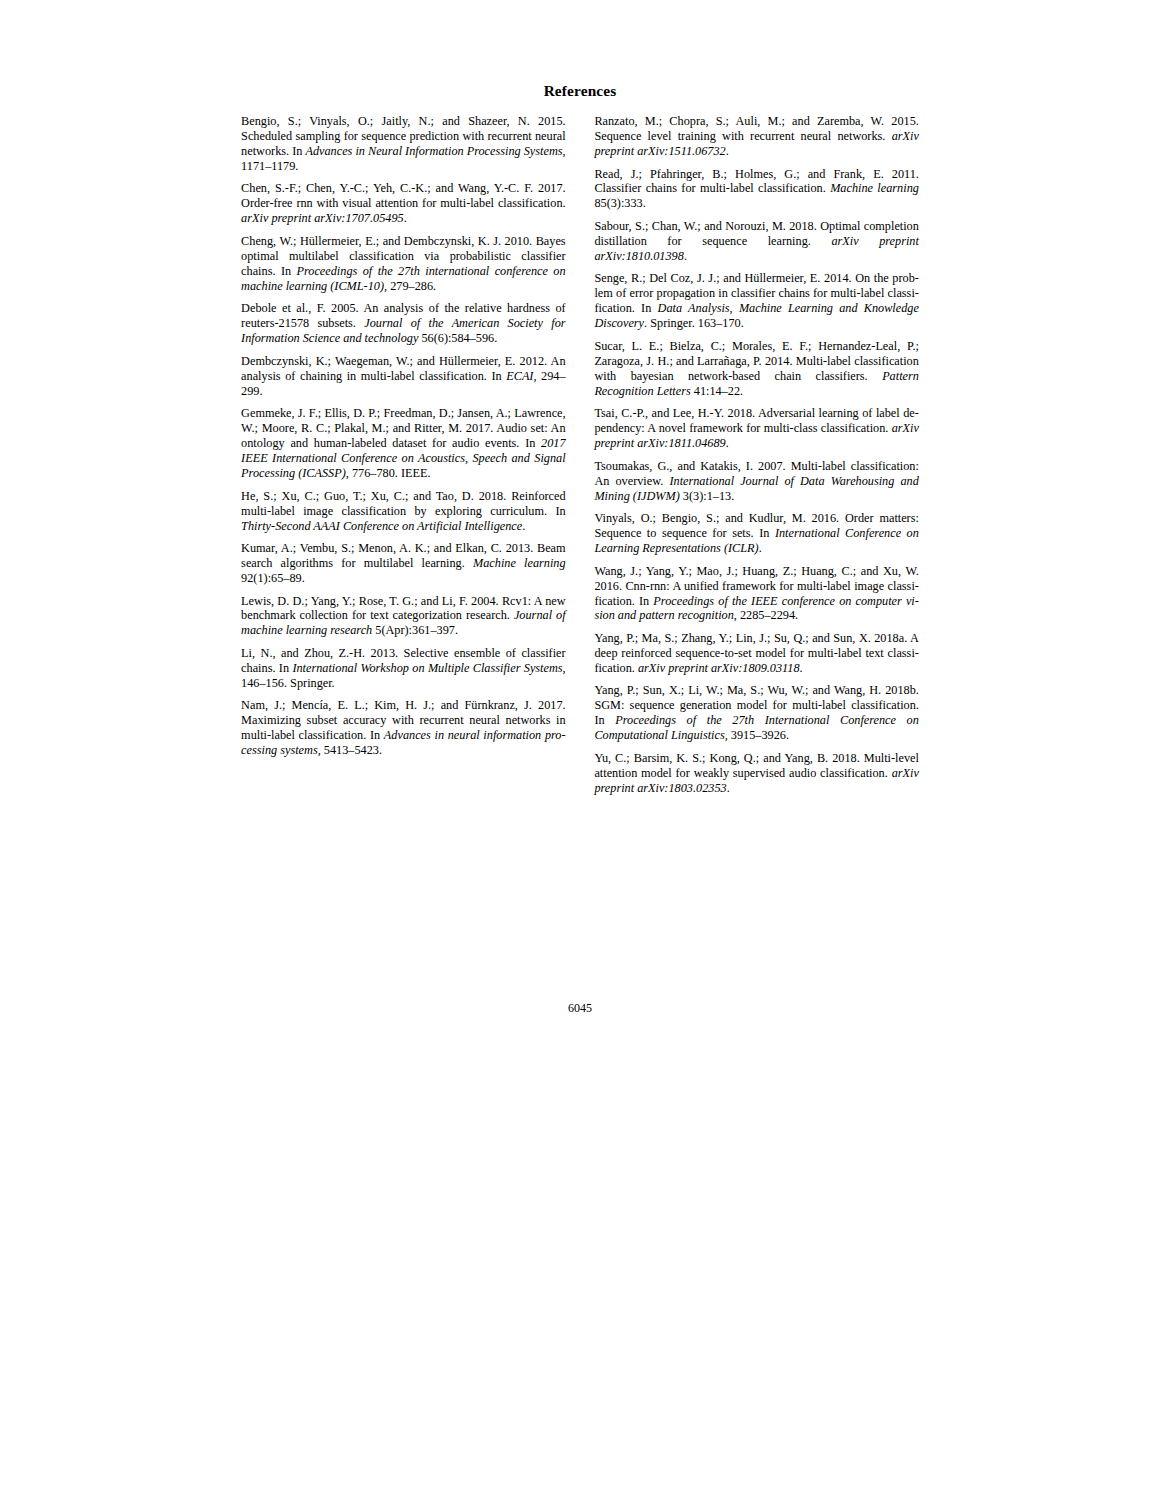References
Bengio, S.; Vinyals, O.; Jaitly, N.; and Shazeer, N. 2015. Scheduled sampling for sequence prediction with recurrent neural networks. In Advances in Neural Information Processing Systems, 1171–1179.
Chen, S.-F.; Chen, Y.-C.; Yeh, C.-K.; and Wang, Y.-C. F. 2017. Order-free rnn with visual attention for multi-label classification. arXiv preprint arXiv:1707.05495.
Cheng, W.; Hüllermeier, E.; and Dembczynski, K. J. 2010. Bayes optimal multilabel classification via probabilistic classifier chains. In Proceedings of the 27th international conference on machine learning (ICML-10), 279–286.
Debole et al., F. 2005. An analysis of the relative hardness of reuters-21578 subsets. Journal of the American Society for Information Science and technology 56(6):584–596.
Dembczynski, K.; Waegeman, W.; and Hüllermeier, E. 2012. An analysis of chaining in multi-label classification. In ECAI, 294–299.
Gemmeke, J. F.; Ellis, D. P.; Freedman, D.; Jansen, A.; Lawrence, W.; Moore, R. C.; Plakal, M.; and Ritter, M. 2017. Audio set: An ontology and human-labeled dataset for audio events. In 2017 IEEE International Conference on Acoustics, Speech and Signal Processing (ICASSP), 776–780. IEEE.
He, S.; Xu, C.; Guo, T.; Xu, C.; and Tao, D. 2018. Reinforced multi-label image classification by exploring curriculum. In Thirty-Second AAAI Conference on Artificial Intelligence.
Kumar, A.; Vembu, S.; Menon, A. K.; and Elkan, C. 2013. Beam search algorithms for multilabel learning. Machine learning 92(1):65–89.
Lewis, D. D.; Yang, Y.; Rose, T. G.; and Li, F. 2004. Rcv1: A new benchmark collection for text categorization research. Journal of machine learning research 5(Apr):361–397.
Li, N., and Zhou, Z.-H. 2013. Selective ensemble of classifier chains. In International Workshop on Multiple Classifier Systems, 146–156. Springer.
Nam, J.; Mencía, E. L.; Kim, H. J.; and Fürnkranz, J. 2017. Maximizing subset accuracy with recurrent neural networks in multi-label classification. In Advances in neural information processing systems, 5413–5423.
Ranzato, M.; Chopra, S.; Auli, M.; and Zaremba, W. 2015. Sequence level training with recurrent neural networks. arXiv preprint arXiv:1511.06732.
Read, J.; Pfahringer, B.; Holmes, G.; and Frank, E. 2011. Classifier chains for multi-label classification. Machine learning 85(3):333.
Sabour, S.; Chan, W.; and Norouzi, M. 2018. Optimal completion distillation for sequence learning. arXiv preprint arXiv:1810.01398.
Senge, R.; Del Coz, J. J.; and Hüllermeier, E. 2014. On the problem of error propagation in classifier chains for multi-label classification. In Data Analysis, Machine Learning and Knowledge Discovery. Springer. 163–170.
Sucar, L. E.; Bielza, C.; Morales, E. F.; Hernandez-Leal, P.; Zaragoza, J. H.; and Larrañaga, P. 2014. Multi-label classification with bayesian network-based chain classifiers. Pattern Recognition Letters 41:14–22.
Tsai, C.-P., and Lee, H.-Y. 2018. Adversarial learning of label dependency: A novel framework for multi-class classification. arXiv preprint arXiv:1811.04689.
Tsoumakas, G., and Katakis, I. 2007. Multi-label classification: An overview. International Journal of Data Warehousing and Mining (IJDWM) 3(3):1–13.
Vinyals, O.; Bengio, S.; and Kudlur, M. 2016. Order matters: Sequence to sequence for sets. In International Conference on Learning Representations (ICLR).
Wang, J.; Yang, Y.; Mao, J.; Huang, Z.; Huang, C.; and Xu, W. 2016. Cnn-rnn: A unified framework for multi-label image classification. In Proceedings of the IEEE conference on computer vision and pattern recognition, 2285–2294.
Yang, P.; Ma, S.; Zhang, Y.; Lin, J.; Su, Q.; and Sun, X. 2018a. A deep reinforced sequence-to-set model for multi-label text classification. arXiv preprint arXiv:1809.03118.
Yang, P.; Sun, X.; Li, W.; Ma, S.; Wu, W.; and Wang, H. 2018b. SGM: sequence generation model for multi-label classification. In Proceedings of the 27th International Conference on Computational Linguistics, 3915–3926.
Yu, C.; Barsim, K. S.; Kong, Q.; and Yang, B. 2018. Multi-level attention model for weakly supervised audio classification. arXiv preprint arXiv:1803.02353.
6045